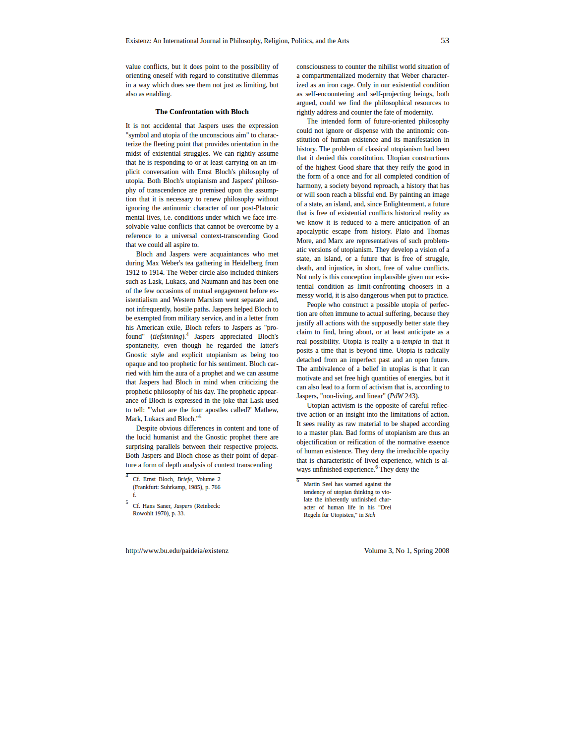Existenz: An International Journal in Philosophy, Religion, Politics, and the Arts 53
value conflicts, but it does point to the possibility of orienting oneself with regard to constitutive dilemmas in a way which does see them not just as limiting, but also as enabling.
The Confrontation with Bloch
It is not accidental that Jaspers uses the expression "symbol and utopia of the unconscious aim" to characterize the fleeting point that provides orientation in the midst of existential struggles. We can rightly assume that he is responding to or at least carrying on an implicit conversation with Ernst Bloch's philosophy of utopia. Both Bloch's utopianism and Jaspers' philosophy of transcendence are premised upon the assumption that it is necessary to renew philosophy without ignoring the antinomic character of our post-Platonic mental lives, i.e. conditions under which we face irresolvable value conflicts that cannot be overcome by a reference to a universal context-transcending Good that we could all aspire to.
Bloch and Jaspers were acquaintances who met during Max Weber's tea gathering in Heidelberg from 1912 to 1914. The Weber circle also included thinkers such as Lask, Lukacs, and Naumann and has been one of the few occasions of mutual engagement before existentialism and Western Marxism went separate and, not infrequently, hostile paths. Jaspers helped Bloch to be exempted from military service, and in a letter from his American exile, Bloch refers to Jaspers as "profound" (tiefsinning).4 Jaspers appreciated Bloch's spontaneity, even though he regarded the latter's Gnostic style and explicit utopianism as being too opaque and too prophetic for his sentiment. Bloch carried with him the aura of a prophet and we can assume that Jaspers had Bloch in mind when criticizing the prophetic philosophy of his day. The prophetic appearance of Bloch is expressed in the joke that Lask used to tell: "'what are the four apostles called?' Mathew, Mark, Lukacs and Bloch."5
Despite obvious differences in content and tone of the lucid humanist and the Gnostic prophet there are surprising parallels between their respective projects. Both Jaspers and Bloch chose as their point of departure a form of depth analysis of context transcending
4 Cf. Ernst Bloch, Briefe, Volume 2 (Frankfurt: Suhrkamp, 1985), p. 766 f.
5 Cf. Hans Saner, Jaspers (Reinbeck: Rowohlt 1970), p. 33.
consciousness to counter the nihilist world situation of a compartmentalized modernity that Weber characterized as an iron cage. Only in our existential condition as self-encountering and self-projecting beings, both argued, could we find the philosophical resources to rightly address and counter the fate of modernity.
The intended form of future-oriented philosophy could not ignore or dispense with the antinomic constitution of human existence and its manifestation in history. The problem of classical utopianism had been that it denied this constitution. Utopian constructions of the highest Good share that they reify the good in the form of a once and for all completed condition of harmony, a society beyond reproach, a history that has or will soon reach a blissful end. By painting an image of a state, an island, and, since Enlightenment, a future that is free of existential conflicts historical reality as we know it is reduced to a mere anticipation of an apocalyptic escape from history. Plato and Thomas More, and Marx are representatives of such problematic versions of utopianism. They develop a vision of a state, an island, or a future that is free of struggle, death, and injustice, in short, free of value conflicts. Not only is this conception implausible given our existential condition as limit-confronting choosers in a messy world, it is also dangerous when put to practice.
People who construct a possible utopia of perfection are often immune to actual suffering, because they justify all actions with the supposedly better state they claim to find, bring about, or at least anticipate as a real possibility. Utopia is really a u-tempia in that it posits a time that is beyond time. Utopia is radically detached from an imperfect past and an open future. The ambivalence of a belief in utopias is that it can motivate and set free high quantities of energies, but it can also lead to a form of activism that is, according to Jaspers, "non-living, and linear" (PdW 243).
Utopian activism is the opposite of careful reflective action or an insight into the limitations of action. It sees reality as raw material to be shaped according to a master plan. Bad forms of utopianism are thus an objectification or reification of the normative essence of human existence. They deny the irreducible opacity that is characteristic of lived experience, which is always unfinished experience.6 They deny the
6 Martin Seel has warned against the tendency of utopian thinking to violate the inherently unfinished character of human life in his "Drei Regeln für Utopisten," in Sich
http://www.bu.edu/paideia/existenz Volume 3, No 1, Spring 2008